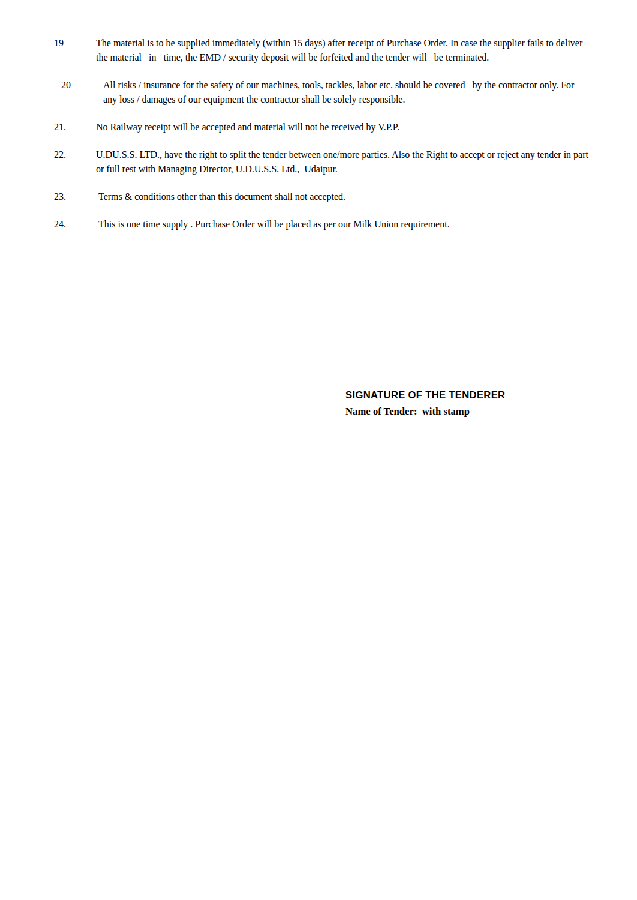19
The material is to be supplied immediately (within 15 days) after receipt of Purchase Order. In case the supplier fails to deliver the material in time, the EMD / security deposit will be forfeited and the tender will be terminated.
20
All risks / insurance for the safety of our machines, tools, tackles, labor etc. should be covered by the contractor only. For any loss / damages of our equipment the contractor shall be solely responsible.
21.
No Railway receipt will be accepted and material will not be received by V.P.P.
22.
U.DU.S.S. LTD., have the right to split the tender between one/more parties. Also the Right to accept or reject any tender in part or full rest with Managing Director, U.D.U.S.S. Ltd., Udaipur.
23.
Terms & conditions other than this document shall not accepted.
24.
This is one time supply . Purchase Order will be placed as per our Milk Union requirement.
SIGNATURE OF THE TENDERER
Name of Tender: with stamp